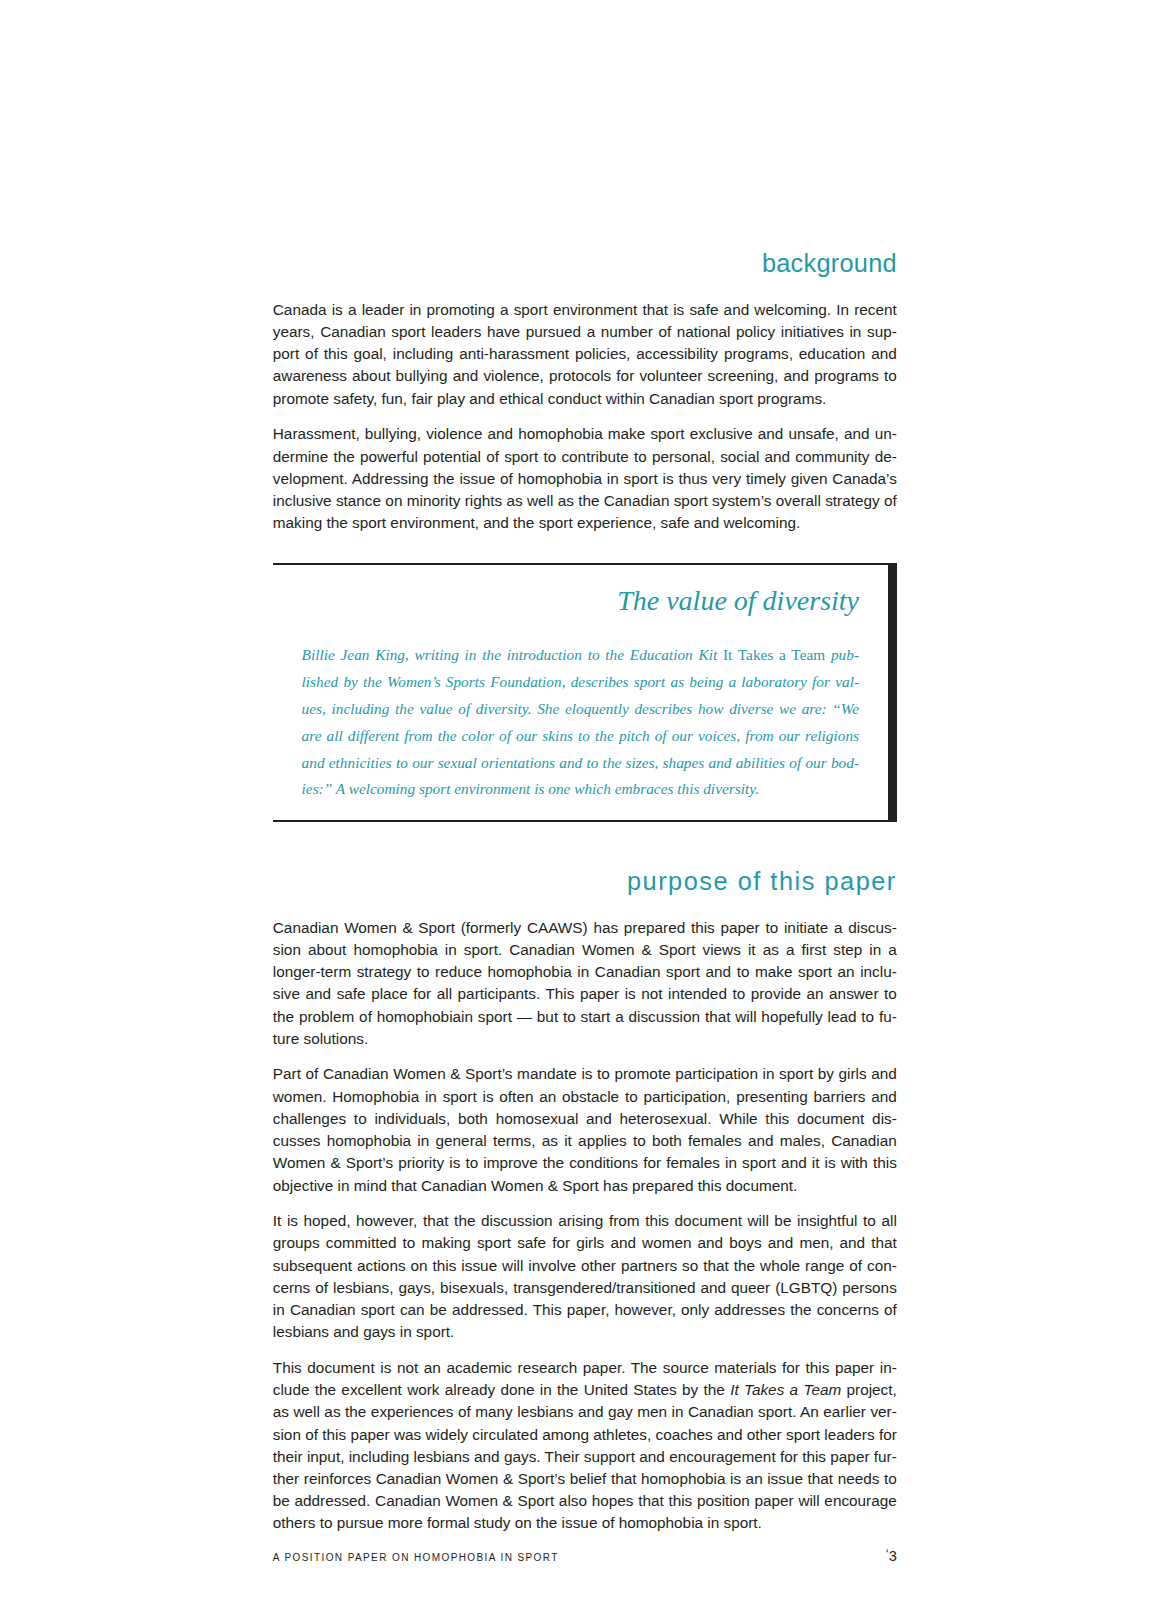background
Canada is a leader in promoting a sport environment that is safe and welcoming. In recent years, Canadian sport leaders have pursued a number of national policy initiatives in support of this goal, including anti-harassment policies, accessibility programs, education and awareness about bullying and violence, protocols for volunteer screening, and programs to promote safety, fun, fair play and ethical conduct within Canadian sport programs.
Harassment, bullying, violence and homophobia make sport exclusive and unsafe, and undermine the powerful potential of sport to contribute to personal, social and community development. Addressing the issue of homophobia in sport is thus very timely given Canada’s inclusive stance on minority rights as well as the Canadian sport system’s overall strategy of making the sport environment, and the sport experience, safe and welcoming.
The value of diversity
Billie Jean King, writing in the introduction to the Education Kit It Takes a Team published by the Women’s Sports Foundation, describes sport as being a laboratory for values, including the value of diversity. She eloquently describes how diverse we are: “We are all different from the color of our skins to the pitch of our voices, from our religions and ethnicities to our sexual orientations and to the sizes, shapes and abilities of our bodies:” A welcoming sport environment is one which embraces this diversity.
purpose of this paper
Canadian Women & Sport (formerly CAAWS) has prepared this paper to initiate a discussion about homophobia in sport. Canadian Women & Sport views it as a first step in a longer-term strategy to reduce homophobia in Canadian sport and to make sport an inclusive and safe place for all participants. This paper is not intended to provide an answer to the problem of homophobiain sport — but to start a discussion that will hopefully lead to future solutions.
Part of Canadian Women & Sport’s mandate is to promote participation in sport by girls and women. Homophobia in sport is often an obstacle to participation, presenting barriers and challenges to individuals, both homosexual and heterosexual. While this document discusses homophobia in general terms, as it applies to both females and males, Canadian Women & Sport’s priority is to improve the conditions for females in sport and it is with this objective in mind that Canadian Women & Sport has prepared this document.
It is hoped, however, that the discussion arising from this document will be insightful to all groups committed to making sport safe for girls and women and boys and men, and that subsequent actions on this issue will involve other partners so that the whole range of concerns of lesbians, gays, bisexuals, transgendered/transitioned and queer (LGBTQ) persons in Canadian sport can be addressed. This paper, however, only addresses the concerns of lesbians and gays in sport.
This document is not an academic research paper. The source materials for this paper include the excellent work already done in the United States by the It Takes a Team project, as well as the experiences of many lesbians and gay men in Canadian sport. An earlier version of this paper was widely circulated among athletes, coaches and other sport leaders for their input, including lesbians and gays. Their support and encouragement for this paper further reinforces Canadian Women & Sport’s belief that homophobia is an issue that needs to be addressed. Canadian Women & Sport also hopes that this position paper will encourage others to pursue more formal study on the issue of homophobia in sport.
A position paper on homophobia in sport 3